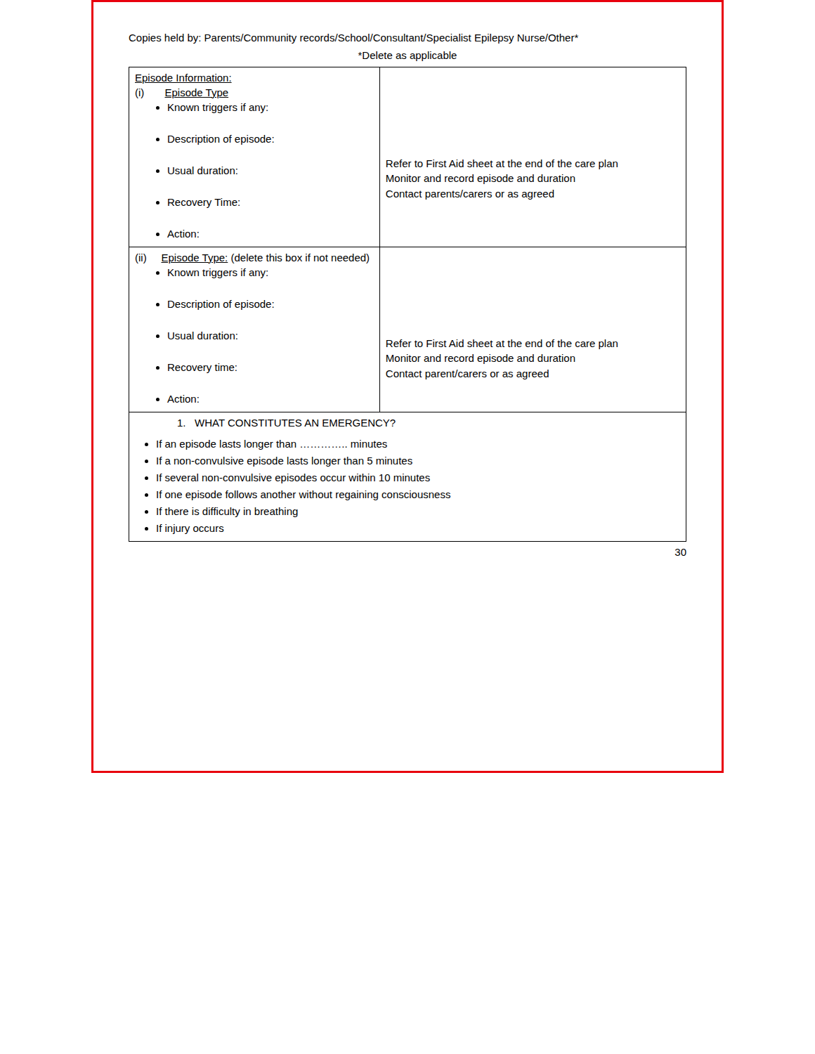Copies held by: Parents/Community records/School/Consultant/Specialist Epilepsy Nurse/Other*
*Delete as applicable
| Episode Information: (i) Episode Type Known triggers if any: Description of episode: Usual duration: Recovery Time: Action: | Refer to First Aid sheet at the end of the care plan Monitor and record episode and duration Contact parents/carers or as agreed |
| (ii) Episode Type: (delete this box if not needed) Known triggers if any: Description of episode: Usual duration: Recovery time: Action: | Refer to First Aid sheet at the end of the care plan Monitor and record episode and duration Contact parent/carers or as agreed |
| 1. WHAT CONSTITUTES AN EMERGENCY? If an episode lasts longer than ………….. minutes If a non-convulsive episode lasts longer than 5 minutes If several non-convulsive episodes occur within 10 minutes If one episode follows another without regaining consciousness If there is difficulty in breathing If injury occurs |
30